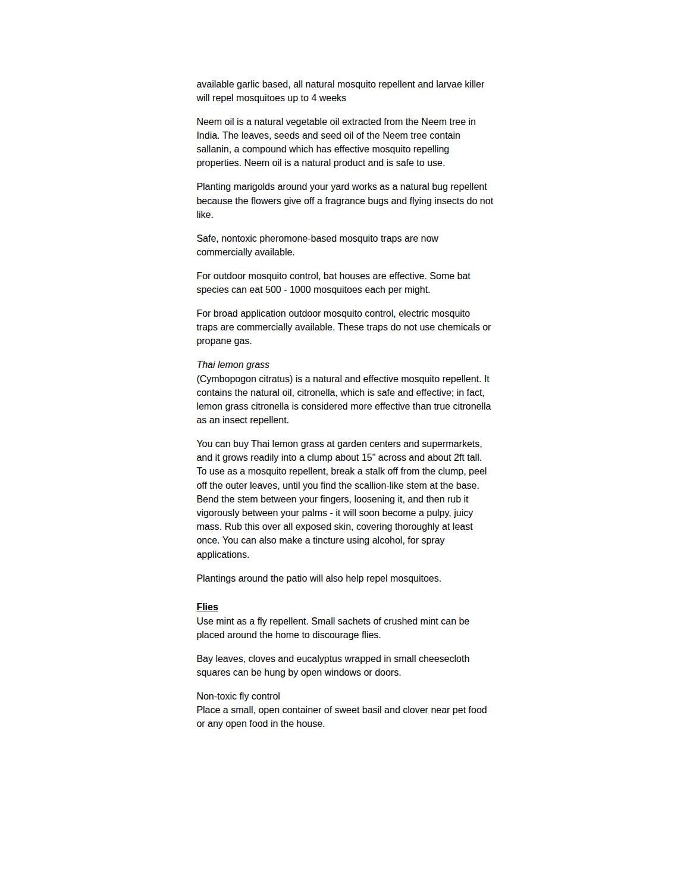available garlic based, all natural mosquito repellent and larvae killer will repel mosquitoes up to 4 weeks
Neem oil is a natural vegetable oil extracted from the Neem tree in India. The leaves, seeds and seed oil of the Neem tree contain sallanin, a compound which has effective mosquito repelling properties. Neem oil is a natural product and is safe to use.
Planting marigolds around your yard works as a natural bug repellent because the flowers give off a fragrance bugs and flying insects do not like.
Safe, nontoxic pheromone-based mosquito traps are now commercially available.
For outdoor mosquito control, bat houses are effective. Some bat species can eat 500 - 1000 mosquitoes each per might.
For broad application outdoor mosquito control, electric mosquito traps are commercially available. These traps do not use chemicals or propane gas.
Thai lemon grass
(Cymbopogon citratus) is a natural and effective mosquito repellent. It contains the natural oil, citronella, which is safe and effective; in fact, lemon grass citronella is considered more effective than true citronella as an insect repellent.
You can buy Thai lemon grass at garden centers and supermarkets, and it grows readily into a clump about 15" across and about 2ft tall. To use as a mosquito repellent, break a stalk off from the clump, peel off the outer leaves, until you find the scallion-like stem at the base. Bend the stem between your fingers, loosening it, and then rub it vigorously between your palms - it will soon become a pulpy, juicy mass. Rub this over all exposed skin, covering thoroughly at least once. You can also make a tincture using alcohol, for spray applications.
Plantings around the patio will also help repel mosquitoes.
Flies
Use mint as a fly repellent. Small sachets of crushed mint can be placed around the home to discourage flies.
Bay leaves, cloves and eucalyptus wrapped in small cheesecloth squares can be hung by open windows or doors.
Non-toxic fly control
Place a small, open container of sweet basil and clover near pet food or any open food in the house.